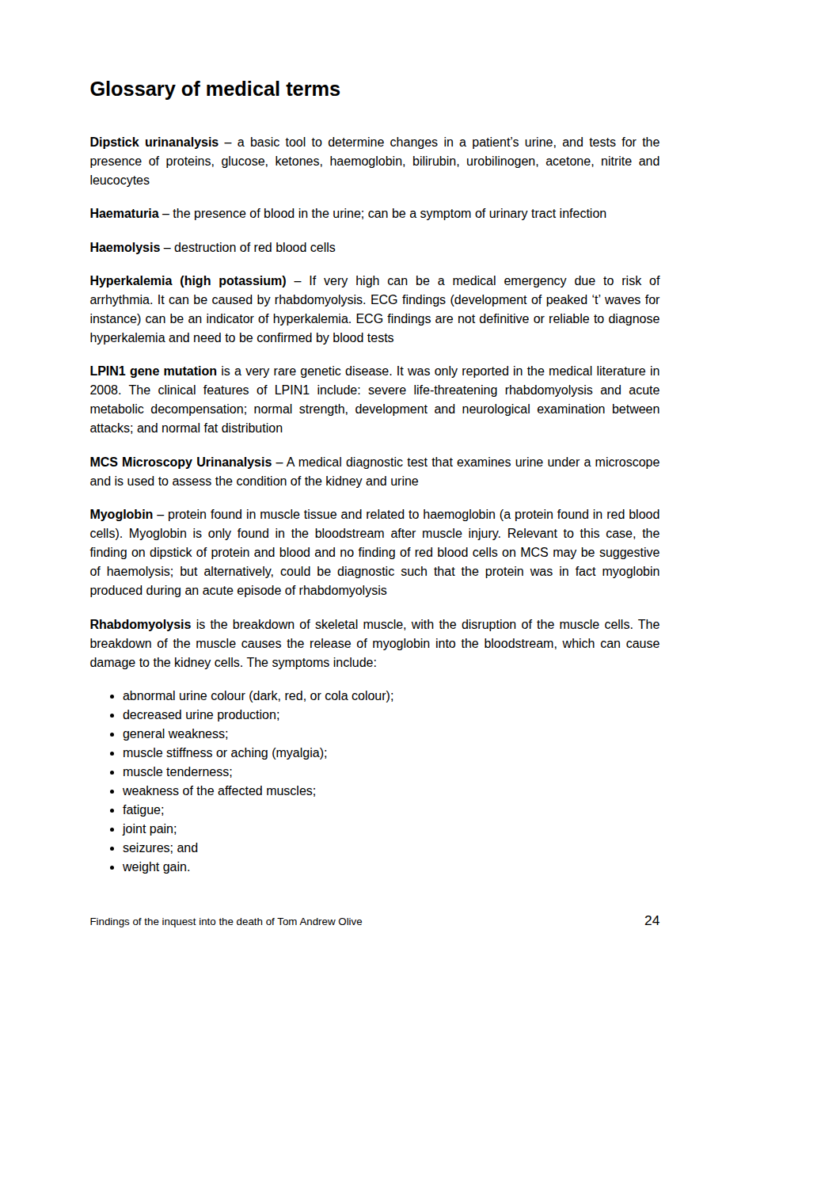Glossary of medical terms
Dipstick urinanalysis – a basic tool to determine changes in a patient’s urine, and tests for the presence of proteins, glucose, ketones, haemoglobin, bilirubin, urobilinogen, acetone, nitrite and leucocytes
Haematuria – the presence of blood in the urine; can be a symptom of urinary tract infection
Haemolysis – destruction of red blood cells
Hyperkalemia (high potassium) – If very high can be a medical emergency due to risk of arrhythmia. It can be caused by rhabdomyolysis. ECG findings (development of peaked ‘t’ waves for instance) can be an indicator of hyperkalemia. ECG findings are not definitive or reliable to diagnose hyperkalemia and need to be confirmed by blood tests
LPIN1 gene mutation is a very rare genetic disease. It was only reported in the medical literature in 2008. The clinical features of LPIN1 include: severe life-threatening rhabdomyolysis and acute metabolic decompensation; normal strength, development and neurological examination between attacks; and normal fat distribution
MCS Microscopy Urinanalysis – A medical diagnostic test that examines urine under a microscope and is used to assess the condition of the kidney and urine
Myoglobin – protein found in muscle tissue and related to haemoglobin (a protein found in red blood cells). Myoglobin is only found in the bloodstream after muscle injury. Relevant to this case, the finding on dipstick of protein and blood and no finding of red blood cells on MCS may be suggestive of haemolysis; but alternatively, could be diagnostic such that the protein was in fact myoglobin produced during an acute episode of rhabdomyolysis
Rhabdomyolysis is the breakdown of skeletal muscle, with the disruption of the muscle cells. The breakdown of the muscle causes the release of myoglobin into the bloodstream, which can cause damage to the kidney cells. The symptoms include:
abnormal urine colour (dark, red, or cola colour);
decreased urine production;
general weakness;
muscle stiffness or aching (myalgia);
muscle tenderness;
weakness of the affected muscles;
fatigue;
joint pain;
seizures; and
weight gain.
Findings of the inquest into the death of Tom Andrew Olive 24